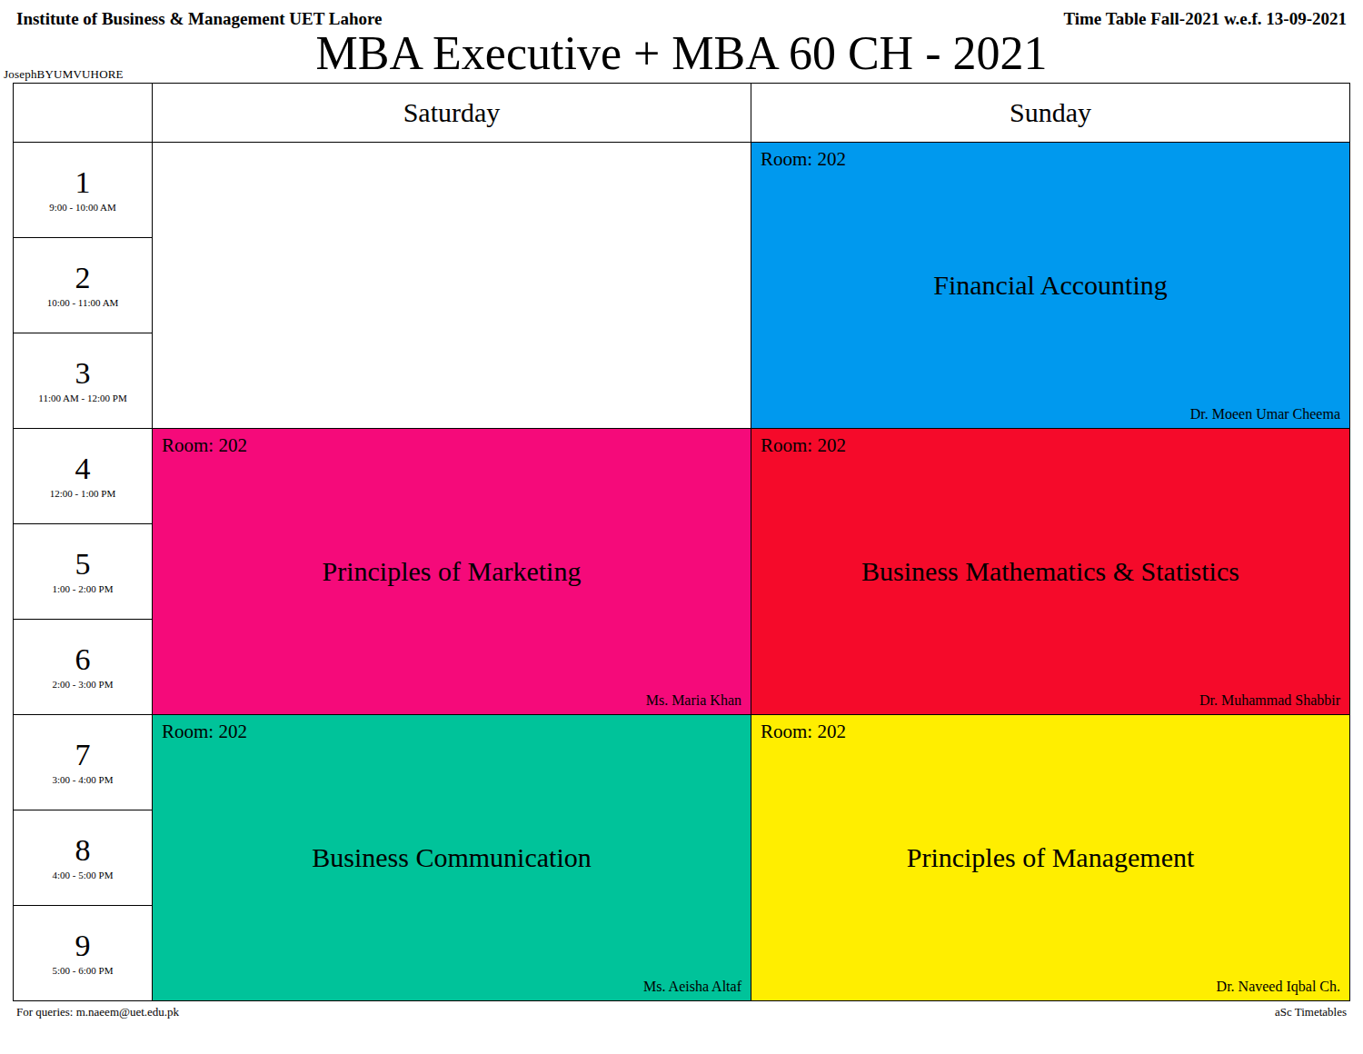Institute of Business & Management UET Lahore
Time Table Fall-2021 w.e.f. 13-09-2021
MBA Executive + MBA 60 CH - 2021
JosephBYUMVUHORE
| | Saturday | Sunday |
| --- | --- | --- |
| 1 9:00 - 10:00 AM | | Room: 202 Financial Accounting Dr. Moeen Umar Cheema |
| 2 10:00 - 11:00 AM |
| 3 11:00 AM - 12:00 PM |
| 4 12:00 - 1:00 PM | Room: 202 Principles of Marketing Ms. Maria Khan | Room: 202 Business Mathematics & Statistics Dr. Muhammad Shabbir |
| 5 1:00 - 2:00 PM |
| 6 2:00 - 3:00 PM |
| 7 3:00 - 4:00 PM | Room: 202 Business Communication Ms. Aeisha Altaf | Room: 202 Principles of Management Dr. Naveed Iqbal Ch. |
| 8 4:00 - 5:00 PM |
| 9 5:00 - 6:00 PM |
For queries: m.naeem@uet.edu.pk
aSc Timetables